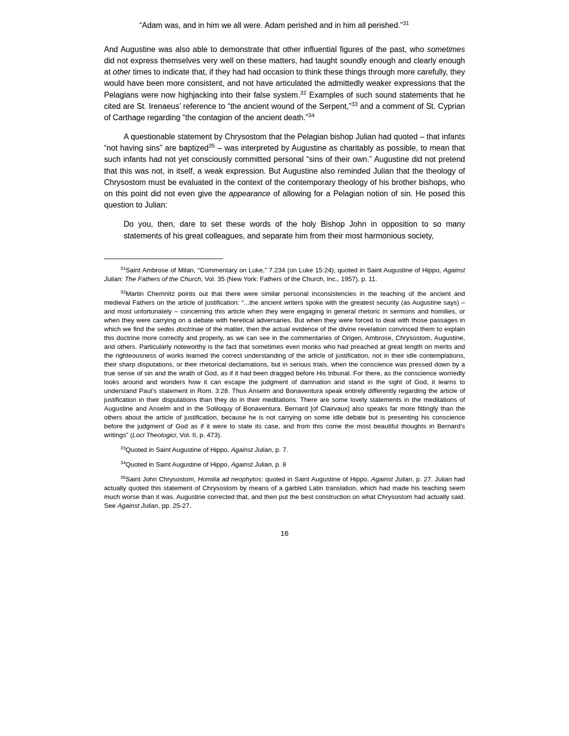“Adam was, and in him we all were. Adam perished and in him all perished.”31
And Augustine was also able to demonstrate that other influential figures of the past, who sometimes did not express themselves very well on these matters, had taught soundly enough and clearly enough at other times to indicate that, if they had had occasion to think these things through more carefully, they would have been more consistent, and not have articulated the admittedly weaker expressions that the Pelagians were now highjacking into their false system.32 Examples of such sound statements that he cited are St. Irenaeus’ reference to “the ancient wound of the Serpent,”33 and a comment of St. Cyprian of Carthage regarding “the contagion of the ancient death.”34
A questionable statement by Chrysostom that the Pelagian bishop Julian had quoted – that infants “not having sins” are baptized35 – was interpreted by Augustine as charitably as possible, to mean that such infants had not yet consciously committed personal “sins of their own.” Augustine did not pretend that this was not, in itself, a weak expression. But Augustine also reminded Julian that the theology of Chrysostom must be evaluated in the context of the contemporary theology of his brother bishops, who on this point did not even give the appearance of allowing for a Pelagian notion of sin. He posed this question to Julian:
Do you, then, dare to set these words of the holy Bishop John in opposition to so many statements of his great colleagues, and separate him from their most harmonious society,
31Saint Ambrose of Milan, “Commentary on Luke,” 7.234 (on Luke 15:24); quoted in Saint Augustine of Hippo, Against Julian: The Fathers of the Church, Vol. 35 (New York: Fathers of the Church, Inc., 1957), p. 11.
32Martin Chemnitz points out that there were similar personal inconsistencies in the teaching of the ancient and medieval Fathers on the article of justification: “...the ancient writers spoke with the greatest security (as Augustine says) – and most unfortunately – concerning this article when they were engaging in general rhetoric in sermons and homilies, or when they were carrying on a debate with heretical adversaries. But when they were forced to deal with those passages in which we find the sedes doctrinae of the matter, then the actual evidence of the divine revelation convinced them to explain this doctrine more correctly and properly, as we can see in the commentaries of Origen, Ambrose, Chrysostom, Augustine, and others. Particularly noteworthy is the fact that sometimes even monks who had preached at great length on merits and the righteousness of works learned the correct understanding of the article of justification, not in their idle contemplations, their sharp disputations, or their rhetorical declamations, but in serious trials, when the conscience was pressed down by a true sense of sin and the wrath of God, as if it had been dragged before His tribunal. For there, as the conscience worriedly looks around and wonders how it can escape the judgment of damnation and stand in the sight of God, it learns to understand Paul’s statement in Rom. 3:28. Thus Anselm and Bonaventura speak entirely differently regarding the article of justification in their disputations than they do in their meditations. There are some lovely statements in the meditations of Augustine and Anselm and in the Soliloquy of Bonaventura. Bernard [of Clairvaux] also speaks far more fittingly than the others about the article of justification, because he is not carrying on some idle debate but is presenting his conscience before the judgment of God as if it were to state its case, and from this come the most beautiful thoughts in Bernard’s writings” (Loci Theologici, Vol. II, p. 473).
33Quoted in Saint Augustine of Hippo, Against Julian, p. 7.
34Quoted in Saint Augustine of Hippo, Against Julian, p. 8
35Saint John Chrysostom, Homilia ad neophytos; quoted in Saint Augustine of Hippo, Against Julian, p. 27. Julian had actually quoted this statement of Chrysostom by means of a garbled Latin translation, which had made his teaching seem much worse than it was. Augustine corrected that, and then put the best construction on what Chrysostom had actually said. See Against Julian, pp. 25-27.
16